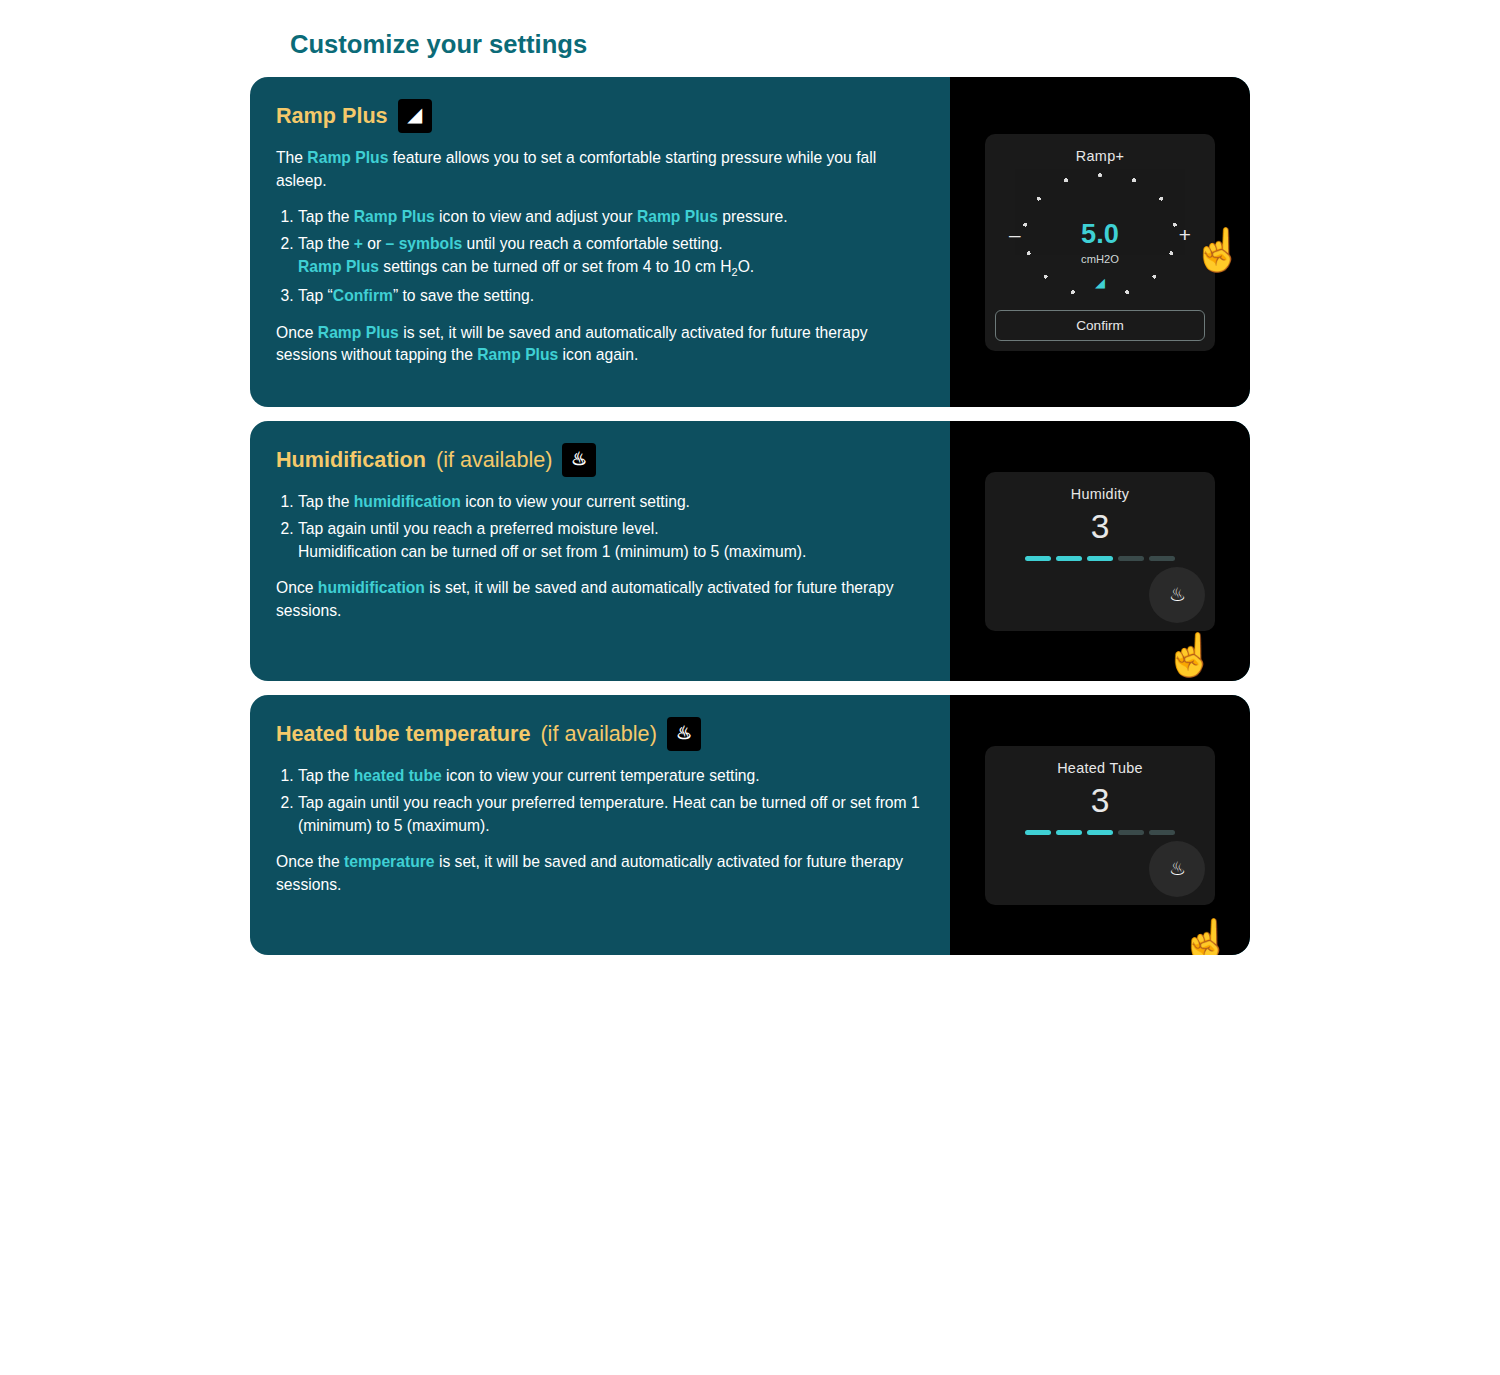Customize your settings
Ramp Plus ◢
The Ramp Plus feature allows you to set a comfortable starting pressure while you fall asleep.
Tap the Ramp Plus icon to view and adjust your Ramp Plus pressure.
Tap the + or – symbols until you reach a comfortable setting.
Ramp Plus settings can be turned off or set from 4 to 10 cm H2O.
Tap “Confirm” to save the setting.
Once Ramp Plus is set, it will be saved and automatically activated for future therapy sessions without tapping the Ramp Plus icon again.
Ramp+
– +
5.0
cmH2O
◢
Confirm
☝
Humidification (if available) ♨
Tap the humidification icon to view your current setting.
Tap again until you reach a preferred moisture level.
Humidification can be turned off or set from 1 (minimum) to 5 (maximum).
Once humidification is set, it will be saved and automatically activated for future therapy sessions.
Humidity
3
♨
☝
Heated tube temperature (if available) ♨
Tap the heated tube icon to view your current temperature setting.
Tap again until you reach your preferred temperature. Heat can be turned off or set from 1 (minimum) to 5 (maximum).
Once the temperature is set, it will be saved and automatically activated for future therapy sessions.
Heated Tube
3
♨
☝